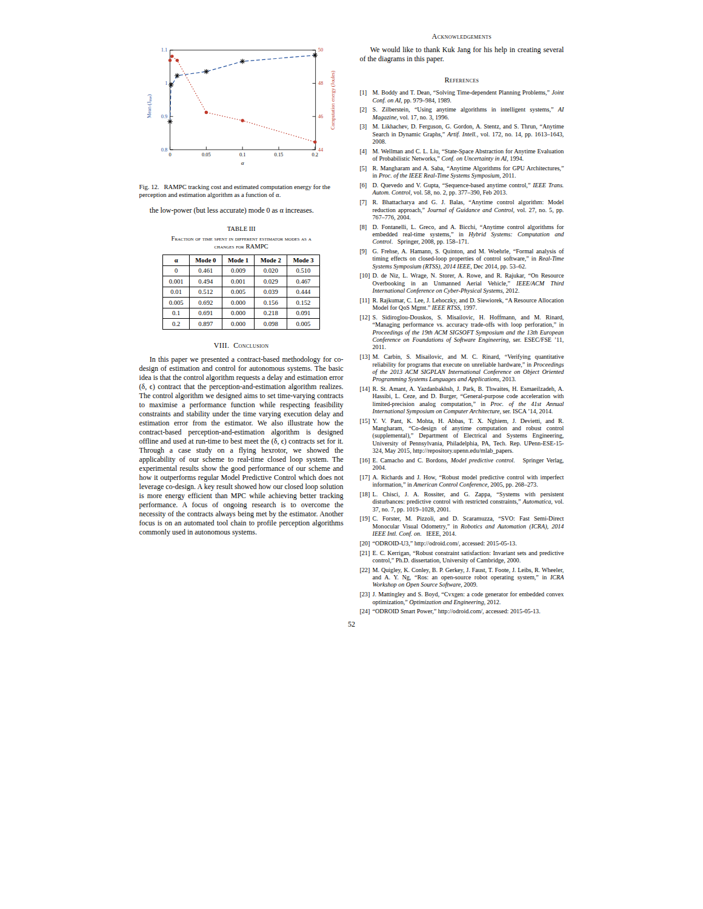0.8 0.9 1 1.1 44 46 48 50 0 0.05 0.1 0.15 0.2 α Mean (Jtrue) Computation energy (Joules)
Fig. 12. RAMPC tracking cost and estimated computation energy for the perception and estimation algorithm as a function of α.
the low-power (but less accurate) mode 0 as α increases.
TABLE III
Fraction of time spent in different estimator modes as α
changes for RAMPC
| α | Mode 0 | Mode 1 | Mode 2 | Mode 3 |
| --- | --- | --- | --- | --- |
| 0 | 0.461 | 0.009 | 0.020 | 0.510 |
| 0.001 | 0.494 | 0.001 | 0.029 | 0.467 |
| 0.01 | 0.512 | 0.005 | 0.039 | 0.444 |
| 0.005 | 0.692 | 0.000 | 0.156 | 0.152 |
| 0.1 | 0.691 | 0.000 | 0.218 | 0.091 |
| 0.2 | 0.897 | 0.000 | 0.098 | 0.005 |
VIII. Conclusion
In this paper we presented a contract-based methodology for co-design of estimation and control for autonomous systems. The basic idea is that the control algorithm requests a delay and estimation error (δ, ϵ) contract that the perception-and-estimation algorithm realizes. The control algorithm we designed aims to set time-varying contracts to maximise a performance function while respecting feasibility constraints and stability under the time varying execution delay and estimation error from the estimator. We also illustrate how the contract-based perception-and-estimation algorithm is designed offline and used at run-time to best meet the (δ, ϵ) contracts set for it. Through a case study on a flying hexrotor, we showed the applicability of our scheme to real-time closed loop system. The experimental results show the good performance of our scheme and how it outperforms regular Model Predictive Control which does not leverage co-design. A key result showed how our closed loop solution is more energy efficient than MPC while achieving better tracking performance. A focus of ongoing research is to overcome the necessity of the contracts always being met by the estimator. Another focus is on an automated tool chain to profile perception algorithms commonly used in autonomous systems.
Acknowledgements
We would like to thank Kuk Jang for his help in creating several of the diagrams in this paper.
References
[1] M. Boddy and T. Dean, “Solving Time-dependent Planning Problems,” Joint Conf. on AI, pp. 979–984, 1989.
[2] S. Zilberstein, “Using anytime algorithms in intelligent systems,” AI Magazine, vol. 17, no. 3, 1996.
[3] M. Likhachev, D. Ferguson, G. Gordon, A. Stentz, and S. Thrun, “Anytime Search in Dynamic Graphs,” Artif. Intell., vol. 172, no. 14, pp. 1613–1643, 2008.
[4] M. Wellman and C. L. Liu, “State-Space Abstraction for Anytime Evaluation of Probabilistic Networks,” Conf. on Uncertainty in AI, 1994.
[5] R. Mangharam and A. Saba, “Anytime Algorithms for GPU Architectures,” in Proc. of the IEEE Real-Time Systems Symposium, 2011.
[6] D. Quevedo and V. Gupta, “Sequence-based anytime control,” IEEE Trans. Autom. Control, vol. 58, no. 2, pp. 377–390, Feb 2013.
[7] R. Bhattacharya and G. J. Balas, “Anytime control algorithm: Model reduction approach,” Journal of Guidance and Control, vol. 27, no. 5, pp. 767–776, 2004.
[8] D. Fontanelli, L. Greco, and A. Bicchi, “Anytime control algorithms for embedded real-time systems,” in Hybrid Systems: Computation and Control. Springer, 2008, pp. 158–171.
[9] G. Frehse, A. Hamann, S. Quinton, and M. Woehrle, “Formal analysis of timing effects on closed-loop properties of control software,” in Real-Time Systems Symposium (RTSS), 2014 IEEE, Dec 2014, pp. 53–62.
[10] D. de Niz, L. Wrage, N. Storer, A. Rowe, and R. Rajukar, “On Resource Overbooking in an Unmanned Aerial Vehicle,” IEEE/ACM Third International Conference on Cyber-Physical Systems, 2012.
[11] R. Rajkumar, C. Lee, J. Lehoczky, and D. Siewiorek, “A Resource Allocation Model for QoS Mgmt.” IEEE RTSS, 1997.
[12] S. Sidiroglou-Douskos, S. Misailovic, H. Hoffmann, and M. Rinard, “Managing performance vs. accuracy trade-offs with loop perforation,” in Proceedings of the 19th ACM SIGSOFT Symposium and the 13th European Conference on Foundations of Software Engineering, ser. ESEC/FSE ’11, 2011.
[13] M. Carbin, S. Misailovic, and M. C. Rinard, “Verifying quantitative reliability for programs that execute on unreliable hardware,” in Proceedings of the 2013 ACM SIGPLAN International Conference on Object Oriented Programming Systems Languages and Applications, 2013.
[14] R. St. Amant, A. Yazdanbakhsh, J. Park, B. Thwaites, H. Esmaeilzadeh, A. Hassibi, L. Ceze, and D. Burger, “General-purpose code acceleration with limited-precision analog computation,” in Proc. of the 41st Annual International Symposium on Computer Architecture, ser. ISCA ’14, 2014.
[15] Y. V. Pant, K. Mohta, H. Abbas, T. X. Nghiem, J. Devietti, and R. Mangharam, “Co-design of anytime computation and robust control (supplemental),” Department of Electrical and Systems Engineering, University of Pennsylvania, Philadelphia, PA, Tech. Rep. UPenn-ESE-15-324, May 2015, http://repository.upenn.edu/mlab_papers.
[16] E. Camacho and C. Bordons, Model predictive control. Springer Verlag, 2004.
[17] A. Richards and J. How, “Robust model predictive control with imperfect information,” in American Control Conference, 2005, pp. 268–273.
[18] L. Chisci, J. A. Rossiter, and G. Zappa, “Systems with persistent disturbances: predictive control with restricted constraints,” Automatica, vol. 37, no. 7, pp. 1019–1028, 2001.
[19] C. Forster, M. Pizzoli, and D. Scaramuzza, “SVO: Fast Semi-Direct Monocular Visual Odometry,” in Robotics and Automation (ICRA), 2014 IEEE Intl. Conf. on. IEEE, 2014.
[20]“ODROID-U3,” http://odroid.com/, accessed: 2015-05-13.
[21] E. C. Kerrigan, “Robust constraint satisfaction: Invariant sets and predictive control,” Ph.D. dissertation, University of Cambridge, 2000.
[22] M. Quigley, K. Conley, B. P. Gerkey, J. Faust, T. Foote, J. Leibs, R. Wheeler, and A. Y. Ng, “Ros: an open-source robot operating system,” in ICRA Workshop on Open Source Software, 2009.
[23] J. Mattingley and S. Boyd, “Cvxgen: a code generator for embedded convex optimization,” Optimization and Engineering, 2012.
[24]“ODROID Smart Power,” http://odroid.com/, accessed: 2015-05-13.
52